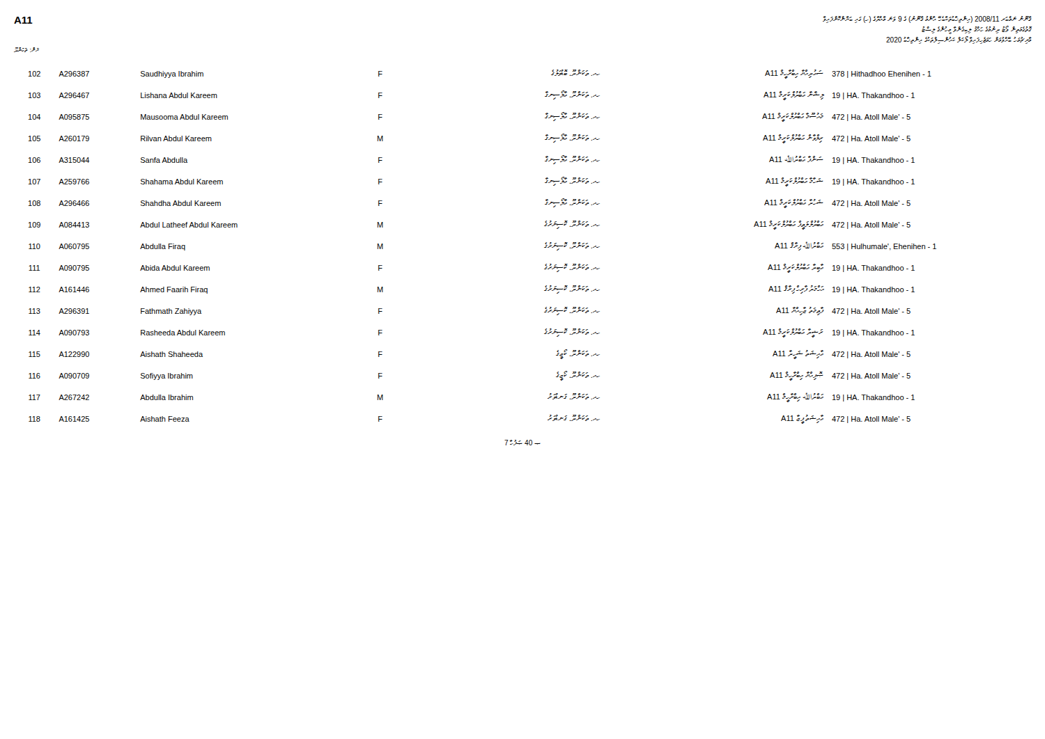A11
ޤާނޫނު ނަމްބަރ 2008/11 (އިންތިޚާބުތަކާބެހޭ އާންމު ޤާނޫނު) ގެ 9 ވަނަ މާއްދާގެ (ހ) ގައި ބަޔާންކޮށްފައިވާ
ގޮތުގެމަތިން ވޯޓު ދިނުމުގެ ހައްޤު ލިބިގެންވާ މީހުންގެ ލިސްޓު
2020 މާރިޗުމަހު ބޭއްވުމަށް ހަމަޖެހިފައިވާ ލޯކަލް ކައުންސިލްތަކުގެ އިންތިޚާބު
ރަށް: ތަކަންދޫ
| 102 | A296387 | Saudhiyya Ibrahim | F | ހއ. ތަކަންދޫ، ބޮޑުވަލުގެ | A11 ސަޢުދިއްޔާ އިބްރާހީމް | 378 / Hithadhoo Ehenihen - 1 |
| 103 | A296467 | Lishana Abdul Kareem | F | ހއ. ތަކަންދޫ، ޢާލޯސިނގާ | A11 ލިޝާނާ ޢަބްދުލްކަރީމް | 19 / HA. Thakandhoo - 1 |
| 104 | A095875 | Mausooma Abdul Kareem | F | ހއ. ތަކަންދޫ، ޢާލޯސިނގާ | A11 މައުސޫމާ ޢަބްދުލްކަރީމް | 472 / Ha. Atoll Male' - 5 |
| 105 | A260179 | Rilvan Abdul Kareem | M | ހއ. ތަކަންދޫ، ޢާލޯސިނގާ | A11 ރިލްވާން ޢަބްދުލްކަރީމް | 472 / Ha. Atoll Male' - 5 |
| 106 | A315044 | Sanfa Abdulla | F | ހއ. ތަކަންދޫ، ޢާލޯސިނގާ | A11 ސަންފާ ޢަބްދުﷲ | 19 / HA. Thakandhoo - 1 |
| 107 | A259766 | Shahama Abdul Kareem | F | ހއ. ތަކަންދޫ، ޢާލޯސިނގާ | A11 ޝަހާމާ ޢަބްދުލްކަރީމް | 19 / HA. Thakandhoo - 1 |
| 108 | A296466 | Shahdha Abdul Kareem | F | ހއ. ތަކަންދޫ، ޢާލޯސިނގާ | A11 ޝަހުދާ ޢަބްދުލްކަރީމް | 472 / Ha. Atoll Male' - 5 |
| 109 | A084413 | Abdul Latheef Abdul Kareem | M | ހއ. ތަކަންދޫ، ކޮސިނަރުގެ | A11 ޢަބްދުލްލަޠީފް ޢަބްދުލްކަރީމް | 472 / Ha. Atoll Male' - 5 |
| 110 | A060795 | Abdulla Firaq | M | ހއ. ތަކަންދޫ، ކޮސިނަރުގެ | A11 ޢަބްދުﷲ ފިރާޤް | 553 / Hulhumale', Ehenihen - 1 |
| 111 | A090795 | Abida Abdul Kareem | F | ހއ. ތަކަންދޫ، ކޮސިނަރުގެ | A11 ޢާބިދާ ޢަބްދުލްކަރީމް | 19 / HA. Thakandhoo - 1 |
| 112 | A161446 | Ahmed Faarih Firaq | M | ހއ. ތަކަންދޫ، ކޮސިނަރުގެ | A11 އަޙްމަދު ފާރިހް ފިރާޤް | 19 / HA. Thakandhoo - 1 |
| 113 | A296391 | Fathmath Zahiyya | F | ހއ. ތަކަންދޫ، ކޮސިނަރުގެ | A11 ފާޠިމަތު ޒާހިއްޔާ | 472 / Ha. Atoll Male' - 5 |
| 114 | A090793 | Rasheeda Abdul Kareem | F | ހއ. ތަކަންދޫ، ކޮސިނަރުގެ | A11 ރަޝީދާ ޢަބްދުލްކަރީމް | 19 / HA. Thakandhoo - 1 |
| 115 | A122990 | Aishath Shaheeda | F | ހއ. ތަކަންދޫ، ކޯޒީގެ | A11 ޢާއިޝަތު ޝަހީދާ | 472 / Ha. Atoll Male' - 5 |
| 116 | A090709 | Sofiyya Ibrahim | F | ހއ. ތަކަންދޫ، ކޯޒީގެ | A11 ޞޮފިއްޔާ އިބްރާހީމް | 472 / Ha. Atoll Male' - 5 |
| 117 | A267242 | Abdulla Ibrahim | M | ހއ. ތަކަންދޫ، ގަނޑުވަރު | A11 ޢަބްދުﷲ އިބްރާހީމް | 19 / HA. Thakandhoo - 1 |
| 118 | A161425 | Aishath Feeza | F | ހއ. ތަކަންދޫ، ގަނޑުވަރު | A11 ޢާއިޝަތު ފީޒާ | 472 / Ha. Atoll Male' - 5 |
7 ޞ 40 ޞަފުހާ